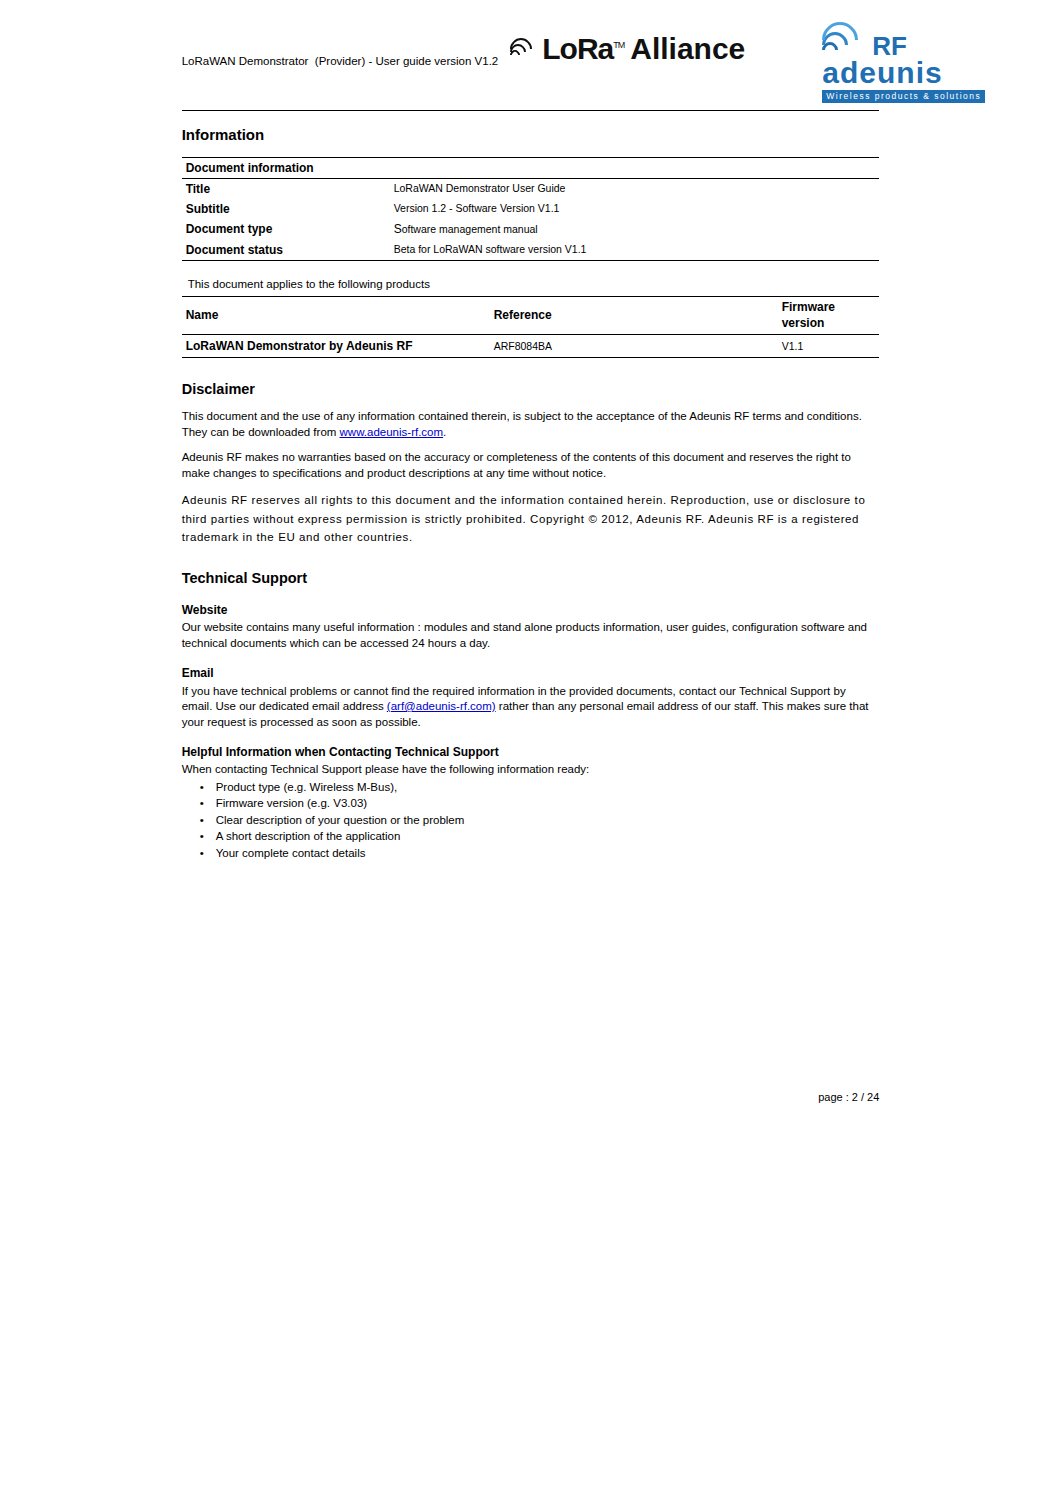LoRaWAN Demonstrator (Provider) - User guide version V1.2
Lo RaTM Alliance
RF
adeunis
Wireless products & solutions
Information
| Document information |
| --- |
| Title | LoRaWAN Demonstrator User Guide |
| Subtitle | Version 1.2 - Software Version V1.1 |
| Document type | S oftware management manual |
| Document status | Beta for LoRaWAN software version V1.1 |
This document applies to the following products
| Name | Reference | Firmware version |
| --- | --- | --- |
| LoRaWAN Demonstrator by Adeunis RF | ARF8084BA | V1.1 |
Disclaimer
This document and the use of any information contained therein, is subject to the acceptance of the Adeunis RF terms and conditions. They can be downloaded from www.adeunis-rf.com.
Adeunis RF makes no warranties based on the accuracy or completeness of the contents of this document and reserves the right to make changes to specifications and product descriptions at any time without notice.
Adeunis RF reserves all rights to this document and the information contained herein. Reproduction, use or disclosure to third parties without express permission is strictly prohibited. Copyright © 2012, Adeunis RF. Adeunis RF is a registered trademark in the EU and other countries.
Technical Support
Website
Our website contains many useful information : modules and stand alone products information, user guides, configuration software and technical documents which can be accessed 24 hours a day.
Email
If you have technical problems or cannot find the required information in the provided documents, contact our Technical Support by email. Use our dedicated email address (arf@adeunis-rf.com) rather than any personal email address of our staff. This makes sure that your request is processed as soon as possible.
Helpful Information when Contacting Technical Support
When contacting Technical Support please have the following information ready:
Product type (e.g. Wireless M-Bus),
Firmware version (e.g. V3.03)
Clear description of your question or the problem
A short description of the application
Your complete contact details
page : 2 / 24